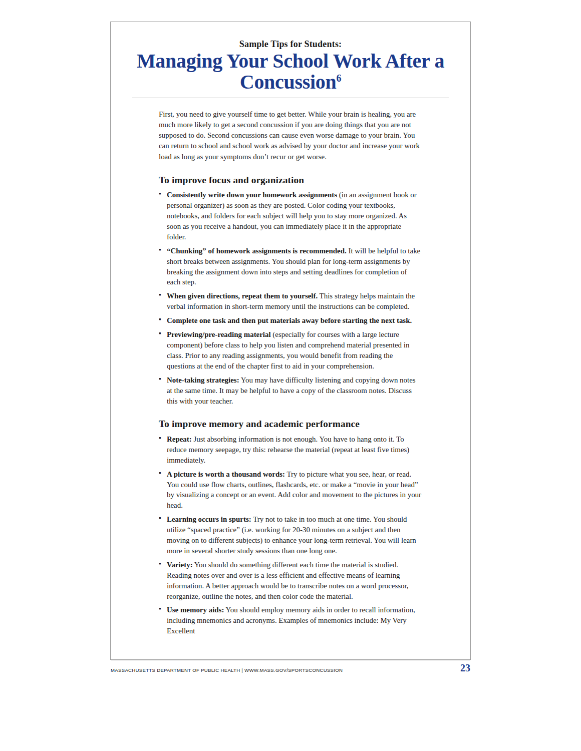Sample Tips for Students:
Managing Your School Work After a Concussion6
First, you need to give yourself time to get better. While your brain is healing, you are much more likely to get a second concussion if you are doing things that you are not supposed to do. Second concussions can cause even worse damage to your brain. You can return to school and school work as advised by your doctor and increase your work load as long as your symptoms don’t recur or get worse.
To improve focus and organization
Consistently write down your homework assignments (in an assignment book or personal organizer) as soon as they are posted. Color coding your textbooks, notebooks, and folders for each subject will help you to stay more organized. As soon as you receive a handout, you can immediately place it in the appropriate folder.
“Chunking” of homework assignments is recommended. It will be helpful to take short breaks between assignments. You should plan for long-term assignments by breaking the assignment down into steps and setting deadlines for completion of each step.
When given directions, repeat them to yourself. This strategy helps maintain the verbal information in short-term memory until the instructions can be completed.
Complete one task and then put materials away before starting the next task.
Previewing/pre-reading material (especially for courses with a large lecture component) before class to help you listen and comprehend material presented in class. Prior to any reading assignments, you would benefit from reading the questions at the end of the chapter first to aid in your comprehension.
Note-taking strategies: You may have difficulty listening and copying down notes at the same time. It may be helpful to have a copy of the classroom notes. Discuss this with your teacher.
To improve memory and academic performance
Repeat: Just absorbing information is not enough. You have to hang onto it. To reduce memory seepage, try this: rehearse the material (repeat at least five times) immediately.
A picture is worth a thousand words: Try to picture what you see, hear, or read. You could use flow charts, outlines, flashcards, etc. or make a “movie in your head” by visualizing a concept or an event. Add color and movement to the pictures in your head.
Learning occurs in spurts: Try not to take in too much at one time. You should utilize “spaced practice” (i.e. working for 20-30 minutes on a subject and then moving on to different subjects) to enhance your long-term retrieval. You will learn more in several shorter study sessions than one long one.
Variety: You should do something different each time the material is studied. Reading notes over and over is a less efficient and effective means of learning information. A better approach would be to transcribe notes on a word processor, reorganize, outline the notes, and then color code the material.
Use memory aids: You should employ memory aids in order to recall information, including mnemonics and acronyms. Examples of mnemonics include: My Very Excellent
Massachusetts Department of Public Health | www.mass.gov/sportsconcussion
23